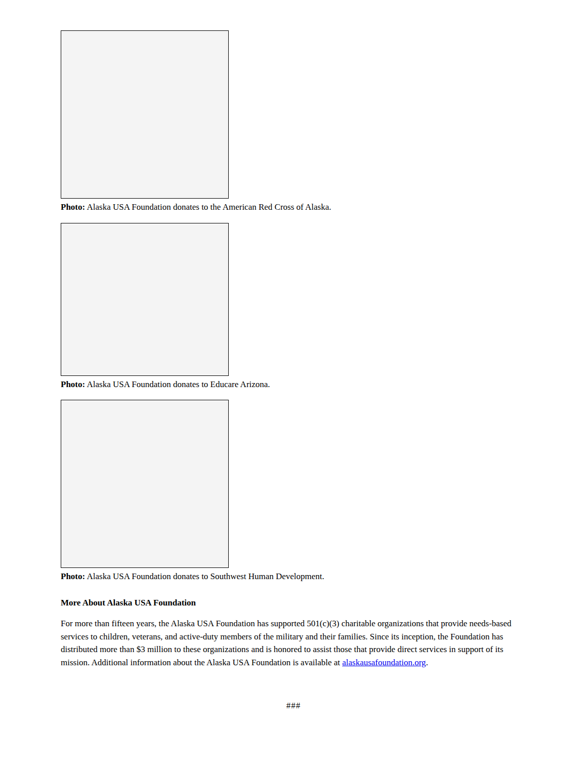Photo: Alaska USA Foundation donates to the American Red Cross of Alaska.
Photo: Alaska USA Foundation donates to Educare Arizona.
Photo: Alaska USA Foundation donates to Southwest Human Development.
More About Alaska USA Foundation
For more than fifteen years, the Alaska USA Foundation has supported 501(c)(3) charitable organizations that provide needs-based services to children, veterans, and active-duty members of the military and their families. Since its inception, the Foundation has distributed more than $3 million to these organizations and is honored to assist those that provide direct services in support of its mission. Additional information about the Alaska USA Foundation is available at alaskausafoundation.org.
###